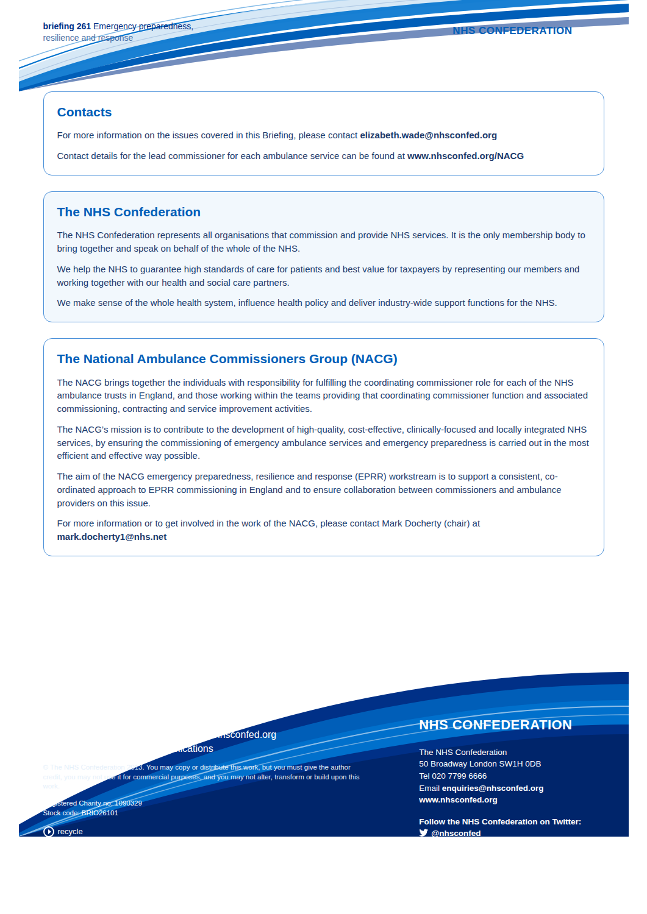briefing 261 Emergency preparedness,
resilience and response
NHS CONFEDERATION
Contacts
For more information on the issues covered in this Briefing, please contact elizabeth.wade@nhsconfed.org
Contact details for the lead commissioner for each ambulance service can be found at www.nhsconfed.org/NACG
The NHS Confederation
The NHS Confederation represents all organisations that commission and provide NHS services. It is the only membership body to bring together and speak on behalf of the whole of the NHS.
We help the NHS to guarantee high standards of care for patients and best value for taxpayers by representing our members and working together with our health and social care partners.
We make sense of the whole health system, influence health policy and deliver industry-wide support functions for the NHS.
The National Ambulance Commissioners Group (NACG)
The NACG brings together the individuals with responsibility for fulfilling the coordinating commissioner role for each of the NHS ambulance trusts in England, and those working within the teams providing that coordinating commissioner function and associated commissioning, contracting and service improvement activities.
The NACG’s mission is to contribute to the development of high-quality, cost-effective, clinically-focused and locally integrated NHS services, by ensuring the commissioning of emergency ambulance services and emergency preparedness is carried out in the most efficient and effective way possible.
The aim of the NACG emergency preparedness, resilience and response (EPRR) workstream is to support a consistent, co-ordinated approach to EPRR commissioning in England and to ensure collaboration between commissioners and ambulance providers on this issue.
For more information or to get involved in the work of the NACG, please contact Mark Docherty (chair) at mark.docherty1@nhs.net
Alternative formats can be requested from:
Tel 0870 444 5841 Email publications@nhsconfed.org
or visit www.nhsconfed.org/publications
© The NHS Confederation 2013. You may copy or distribute this work, but you must give the author credit, you may not use it for commercial purposes, and you may not alter, transform or build upon this work.
Registered Charity no: 1090329
Stock code: BRIO26101
recycle
NHS CONFEDERATION
The NHS Confederation
50 Broadway London SW1H 0DB
Tel 020 7799 6666
Email enquiries@nhsconfed.org
www.nhsconfed.org
Follow the NHS Confederation on Twitter:
@nhsconfed